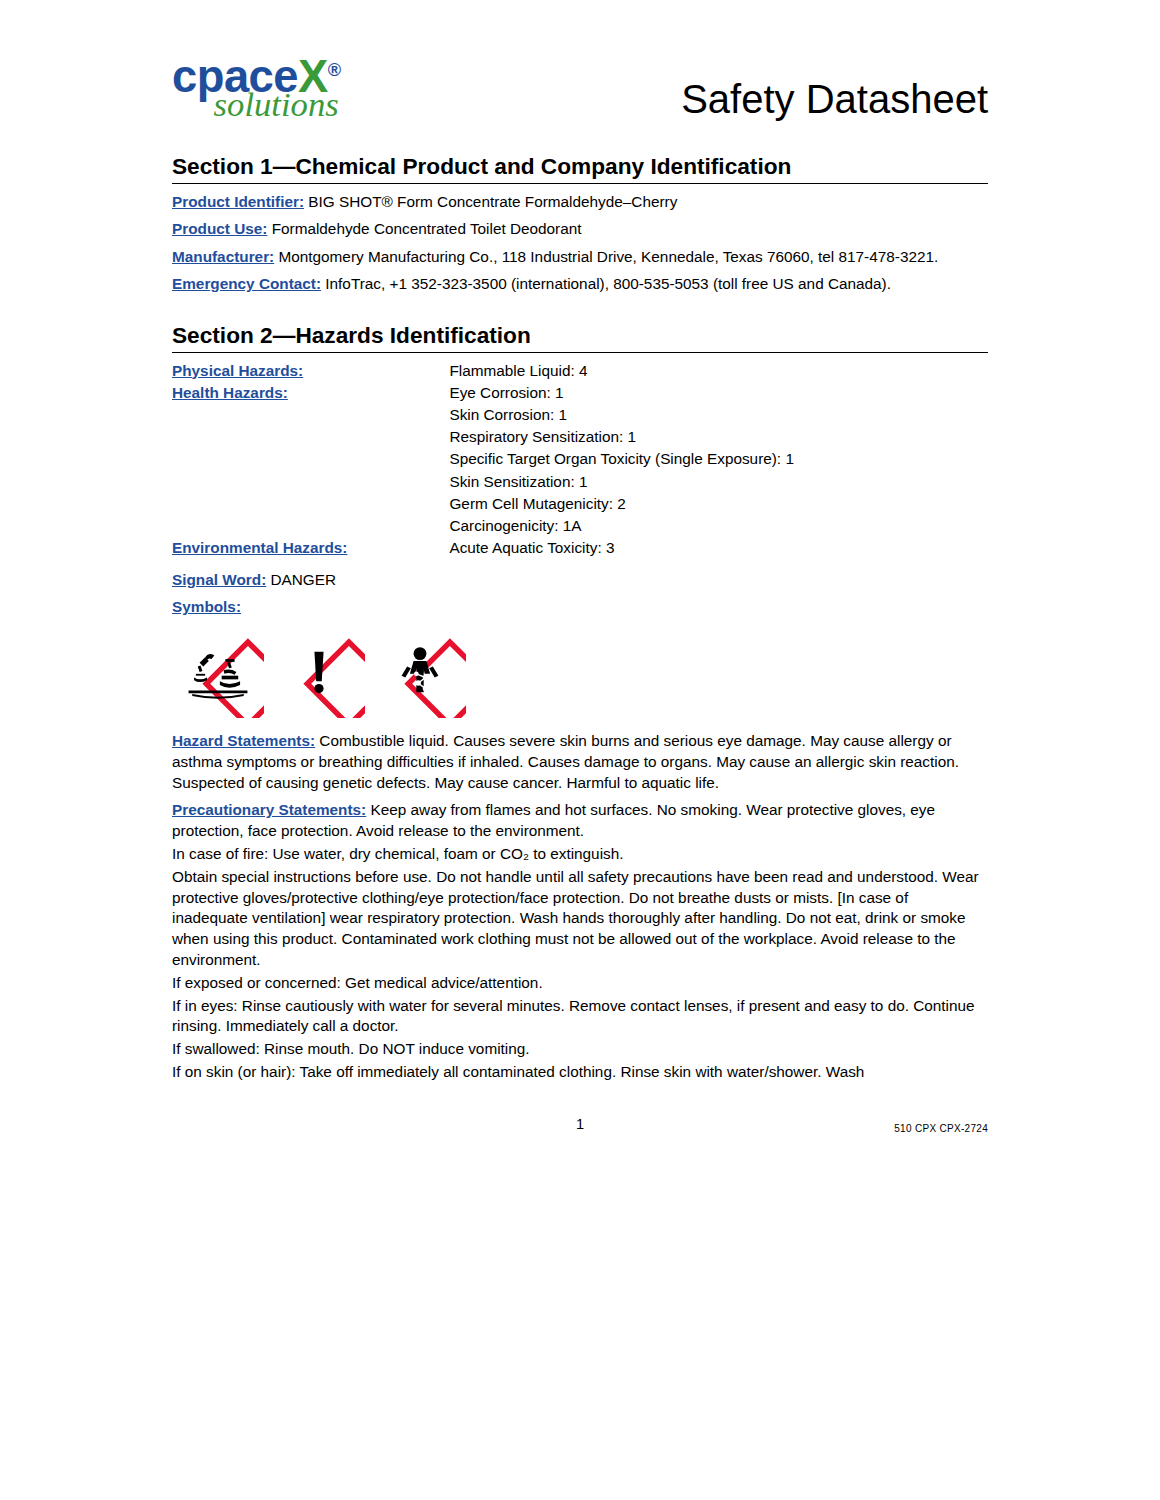cpace X®
solutions
Safety Datasheet
Section 1—Chemical Product and Company Identification
Product Identifier: BIG SHOT® Form Concentrate Formaldehyde–Cherry
Product Use: Formaldehyde Concentrated Toilet Deodorant
Manufacturer: Montgomery Manufacturing Co., 118 Industrial Drive, Kennedale, Texas 76060, tel 817-478-3221.
Emergency Contact: InfoTrac, +1 352-323-3500 (international), 800-535-5053 (toll free US and Canada).
Section 2—Hazards Identification
| Physical Hazards: | Flammable Liquid: 4 |
| Health Hazards: | Eye Corrosion: 1 |
| | Skin Corrosion: 1 |
| | Respiratory Sensitization: 1 |
| | Specific Target Organ Toxicity (Single Exposure): 1 |
| | Skin Sensitization: 1 |
| | Germ Cell Mutagenicity: 2 |
| | Carcinogenicity: 1A |
| Environmental Hazards: | Acute Aquatic Toxicity: 3 |
Signal Word: DANGER
Symbols:
Hazard Statements: Combustible liquid. Causes severe skin burns and serious eye damage. May cause allergy or asthma symptoms or breathing difficulties if inhaled. Causes damage to organs. May cause an allergic skin reaction. Suspected of causing genetic defects. May cause cancer. Harmful to aquatic life.
Precautionary Statements: Keep away from flames and hot surfaces. No smoking. Wear protective gloves, eye protection, face protection. Avoid release to the environment.
In case of fire: Use water, dry chemical, foam or CO₂ to extinguish.
Obtain special instructions before use. Do not handle until all safety precautions have been read and understood. Wear protective gloves/protective clothing/eye protection/face protection. Do not breathe dusts or mists. [In case of inadequate ventilation] wear respiratory protection. Wash hands thoroughly after handling. Do not eat, drink or smoke when using this product. Contaminated work clothing must not be allowed out of the workplace. Avoid release to the environment.
If exposed or concerned: Get medical advice/attention.
If in eyes: Rinse cautiously with water for several minutes. Remove contact lenses, if present and easy to do. Continue rinsing. Immediately call a doctor.
If swallowed: Rinse mouth. Do NOT induce vomiting.
If on skin (or hair): Take off immediately all contaminated clothing. Rinse skin with water/shower. Wash
1
510 CPX CPX-2724